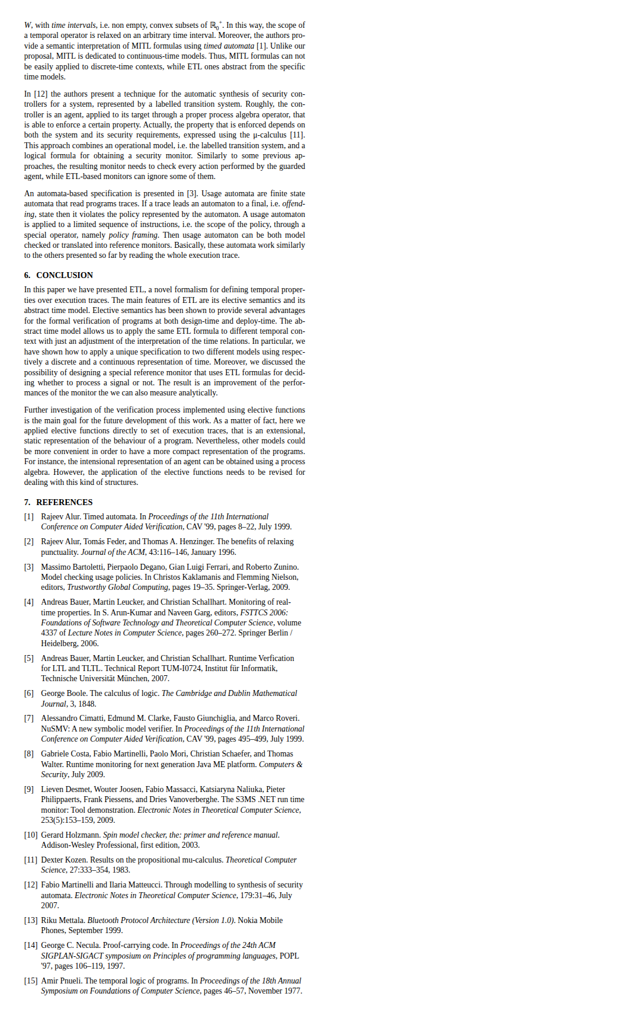W, with time intervals, i.e. non empty, convex subsets of ℝ0+. In this way, the scope of a temporal operator is relaxed on an arbitrary time interval. Moreover, the authors provide a semantic interpretation of MITL formulas using timed automata [1]. Unlike our proposal, MITL is dedicated to continuous-time models. Thus, MITL formulas can not be easily applied to discrete-time contexts, while ETL ones abstract from the specific time models.
In [12] the authors present a technique for the automatic synthesis of security controllers for a system, represented by a labelled transition system. Roughly, the controller is an agent, applied to its target through a proper process algebra operator, that is able to enforce a certain property. Actually, the property that is enforced depends on both the system and its security requirements, expressed using the μ-calculus [11]. This approach combines an operational model, i.e. the labelled transition system, and a logical formula for obtaining a security monitor. Similarly to some previous approaches, the resulting monitor needs to check every action performed by the guarded agent, while ETL-based monitors can ignore some of them.
An automata-based specification is presented in [3]. Usage automata are finite state automata that read programs traces. If a trace leads an automaton to a final, i.e. offending, state then it violates the policy represented by the automaton. A usage automaton is applied to a limited sequence of instructions, i.e. the scope of the policy, through a special operator, namely policy framing. Then usage automaton can be both model checked or translated into reference monitors. Basically, these automata work similarly to the others presented so far by reading the whole execution trace.
6. CONCLUSION
In this paper we have presented ETL, a novel formalism for defining temporal properties over execution traces. The main features of ETL are its elective semantics and its abstract time model. Elective semantics has been shown to provide several advantages for the formal verification of programs at both design-time and deploy-time. The abstract time model allows us to apply the same ETL formula to different temporal context with just an adjustment of the interpretation of the time relations. In particular, we have shown how to apply a unique specification to two different models using respectively a discrete and a continuous representation of time. Moreover, we discussed the possibility of designing a special reference monitor that uses ETL formulas for deciding whether to process a signal or not. The result is an improvement of the performances of the monitor the we can also measure analytically.
Further investigation of the verification process implemented using elective functions is the main goal for the future development of this work. As a matter of fact, here we applied elective functions directly to set of execution traces, that is an extensional, static representation of the behaviour of a program. Nevertheless, other models could be more convenient in order to have a more compact representation of the programs. For instance, the intensional representation of an agent can be obtained using a process algebra. However, the application of the elective functions needs to be revised for dealing with this kind of structures.
7. REFERENCES
Rajeev Alur. Timed automata. In Proceedings of the 11th International Conference on Computer Aided Verification, CAV '99, pages 8–22, July 1999.
Rajeev Alur, Tomás Feder, and Thomas A. Henzinger. The benefits of relaxing punctuality. Journal of the ACM, 43:116–146, January 1996.
Massimo Bartoletti, Pierpaolo Degano, Gian Luigi Ferrari, and Roberto Zunino. Model checking usage policies. In Christos Kaklamanis and Flemming Nielson, editors, Trustworthy Global Computing, pages 19–35. Springer-Verlag, 2009.
Andreas Bauer, Martin Leucker, and Christian Schallhart. Monitoring of real-time properties. In S. Arun-Kumar and Naveen Garg, editors, FSTTCS 2006: Foundations of Software Technology and Theoretical Computer Science, volume 4337 of Lecture Notes in Computer Science, pages 260–272. Springer Berlin / Heidelberg, 2006.
Andreas Bauer, Martin Leucker, and Christian Schallhart. Runtime Verfication for LTL and TLTL. Technical Report TUM-I0724, Institut für Informatik, Technische Universität München, 2007.
George Boole. The calculus of logic. The Cambridge and Dublin Mathematical Journal, 3, 1848.
Alessandro Cimatti, Edmund M. Clarke, Fausto Giunchiglia, and Marco Roveri. NuSMV: A new symbolic model verifier. In Proceedings of the 11th International Conference on Computer Aided Verification, CAV '99, pages 495–499, July 1999.
Gabriele Costa, Fabio Martinelli, Paolo Mori, Christian Schaefer, and Thomas Walter. Runtime monitoring for next generation Java ME platform. Computers & Security, July 2009.
Lieven Desmet, Wouter Joosen, Fabio Massacci, Katsiaryna Naliuka, Pieter Philippaerts, Frank Piessens, and Dries Vanoverberghe. The S3MS .NET run time monitor: Tool demonstration. Electronic Notes in Theoretical Computer Science, 253(5):153–159, 2009.
Gerard Holzmann. Spin model checker, the: primer and reference manual. Addison-Wesley Professional, first edition, 2003.
Dexter Kozen. Results on the propositional mu-calculus. Theoretical Computer Science, 27:333–354, 1983.
Fabio Martinelli and Ilaria Matteucci. Through modelling to synthesis of security automata. Electronic Notes in Theoretical Computer Science, 179:31–46, July 2007.
Riku Mettala. Bluetooth Protocol Architecture (Version 1.0). Nokia Mobile Phones, September 1999.
George C. Necula. Proof-carrying code. In Proceedings of the 24th ACM SIGPLAN-SIGACT symposium on Principles of programming languages, POPL '97, pages 106–119, 1997.
Amir Pnueli. The temporal logic of programs. In Proceedings of the 18th Annual Symposium on Foundations of Computer Science, pages 46–57, November 1977.